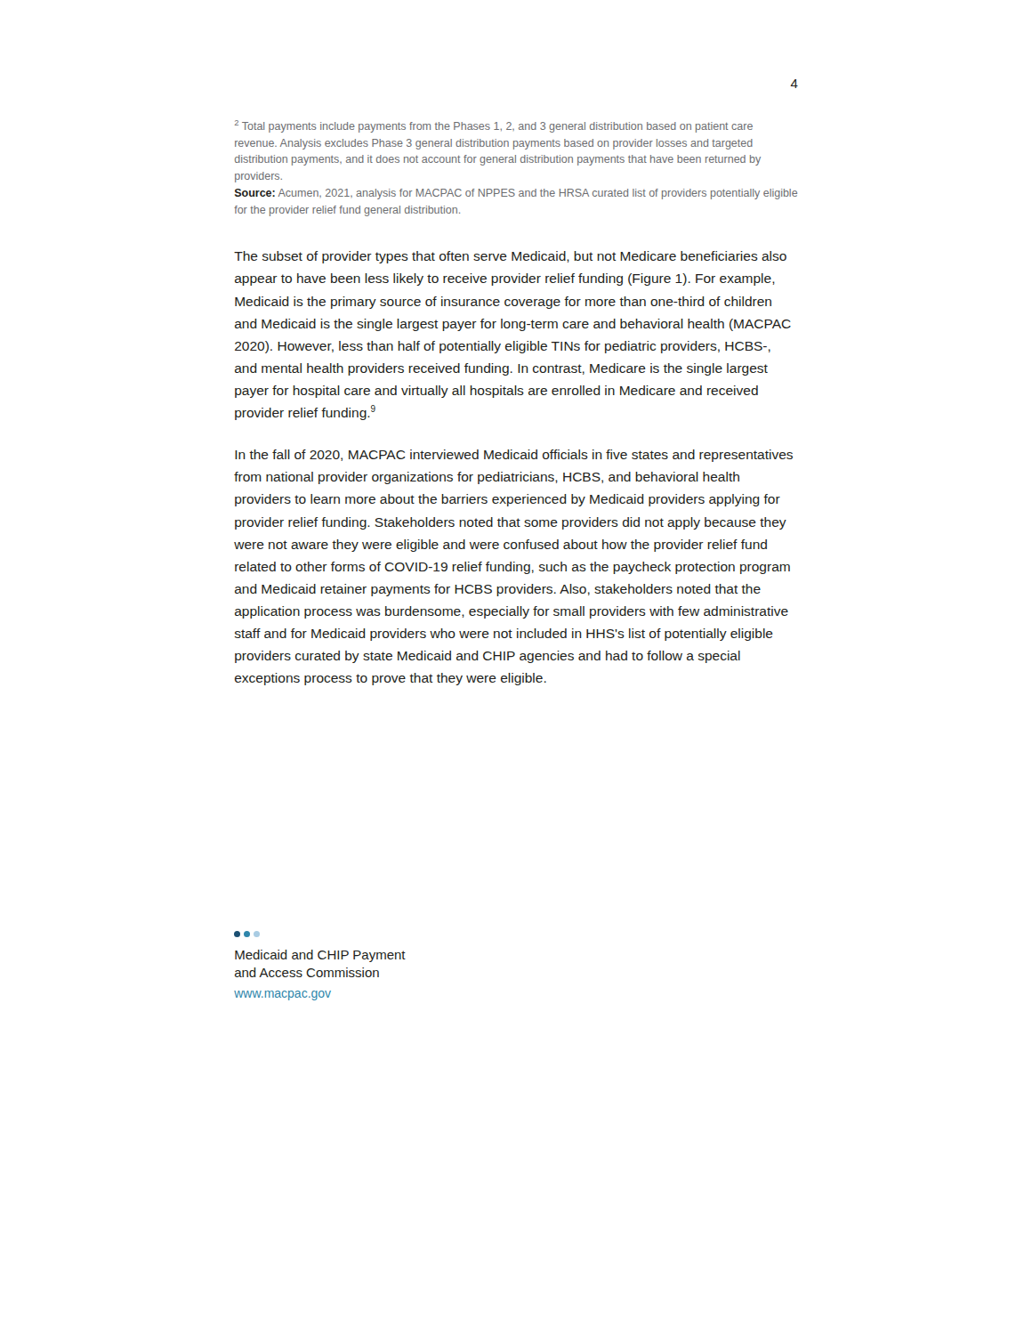4
2 Total payments include payments from the Phases 1, 2, and 3 general distribution based on patient care revenue. Analysis excludes Phase 3 general distribution payments based on provider losses and targeted distribution payments, and it does not account for general distribution payments that have been returned by providers.
Source: Acumen, 2021, analysis for MACPAC of NPPES and the HRSA curated list of providers potentially eligible for the provider relief fund general distribution.
The subset of provider types that often serve Medicaid, but not Medicare beneficiaries also appear to have been less likely to receive provider relief funding (Figure 1). For example, Medicaid is the primary source of insurance coverage for more than one-third of children and Medicaid is the single largest payer for long-term care and behavioral health (MACPAC 2020). However, less than half of potentially eligible TINs for pediatric providers, HCBS-, and mental health providers received funding. In contrast, Medicare is the single largest payer for hospital care and virtually all hospitals are enrolled in Medicare and received provider relief funding.9
In the fall of 2020, MACPAC interviewed Medicaid officials in five states and representatives from national provider organizations for pediatricians, HCBS, and behavioral health providers to learn more about the barriers experienced by Medicaid providers applying for provider relief funding. Stakeholders noted that some providers did not apply because they were not aware they were eligible and were confused about how the provider relief fund related to other forms of COVID-19 relief funding, such as the paycheck protection program and Medicaid retainer payments for HCBS providers. Also, stakeholders noted that the application process was burdensome, especially for small providers with few administrative staff and for Medicaid providers who were not included in HHS's list of potentially eligible providers curated by state Medicaid and CHIP agencies and had to follow a special exceptions process to prove that they were eligible.
Medicaid and CHIP Payment
and Access Commission
www.macpac.gov